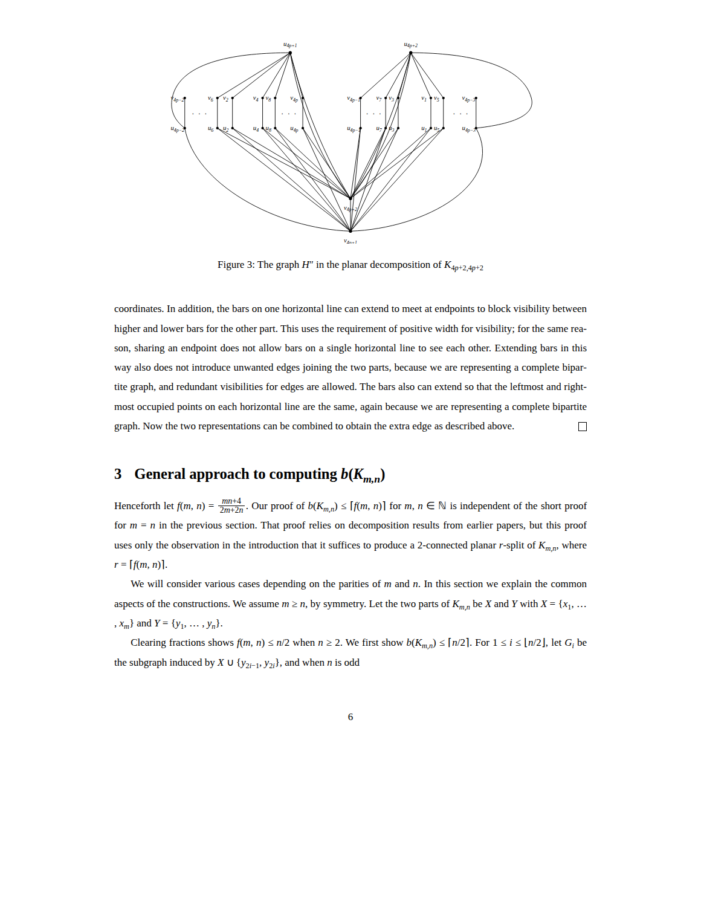===== Coordinates ===== u_{4p+1} apex: (330,40) u_{4p+2} apex: (570,40) v_{4p+2} bottom-middle: (450,330) v_{4p+1} bottom: (450,395) Left block bars (top row y=130, bottom row y=190) Left columns x: 120(v4p-2), 185(v6), 215(v2), 275(v4), 300(v8), 355(v4p) Right columns x: 470(v4p-1), 520(v7), 545(v3), 610(v1), 635(v5), 700(v4p-3) u4p+1 u4p+2 v4p−2 v6 v2 v4 v8 v4p v4p−1 v7 v3 v1 v5 v4p−3 u4p−2 u6 u2 u4 u8 u4p u4p−1 u7 u3 u1 u5 u4p−3 v4p+2 v4p+1 · · · · · · · · · · · ·
Figure 3: The graph H″ in the planar decomposition of K4p+2,4p+2
coordinates. In addition, the bars on one horizontal line can extend to meet at endpoints to block visibility between higher and lower bars for the other part. This uses the requirement of positive width for visibility; for the same reason, sharing an endpoint does not allow bars on a single horizontal line to see each other. Extending bars in this way also does not introduce unwanted edges joining the two parts, because we are representing a complete bipartite graph, and redundant visibilities for edges are allowed. The bars also can extend so that the leftmost and rightmost occupied points on each horizontal line are the same, again because we are representing a complete bipartite graph. Now the two representations can be combined to obtain the extra edge as described above.
3 General approach to computing b(Km,n)
Henceforth let f(m, n) = mn+42m+2n. Our proof of b(Km,n) ≤ ⌈f(m, n)⌉ for m, n ∈ ℕ is independent of the short proof for m = n in the previous section. That proof relies on decomposition results from earlier papers, but this proof uses only the observation in the introduction that it suffices to produce a 2-connected planar r-split of Km,n, where r = ⌈f(m, n)⌉.
We will consider various cases depending on the parities of m and n. In this section we explain the common aspects of the constructions. We assume m ≥ n, by symmetry. Let the two parts of Km,n be X and Y with X = {x1, … , xm} and Y = {y1, … , yn}.
Clearing fractions shows f(m, n) ≤ n/2 when n ≥ 2. We first show b(Km,n) ≤ ⌈n/2⌉. For 1 ≤ i ≤ ⌊n/2⌋, let Gi be the subgraph induced by X ∪ {y2i−1, y2i}, and when n is odd
6